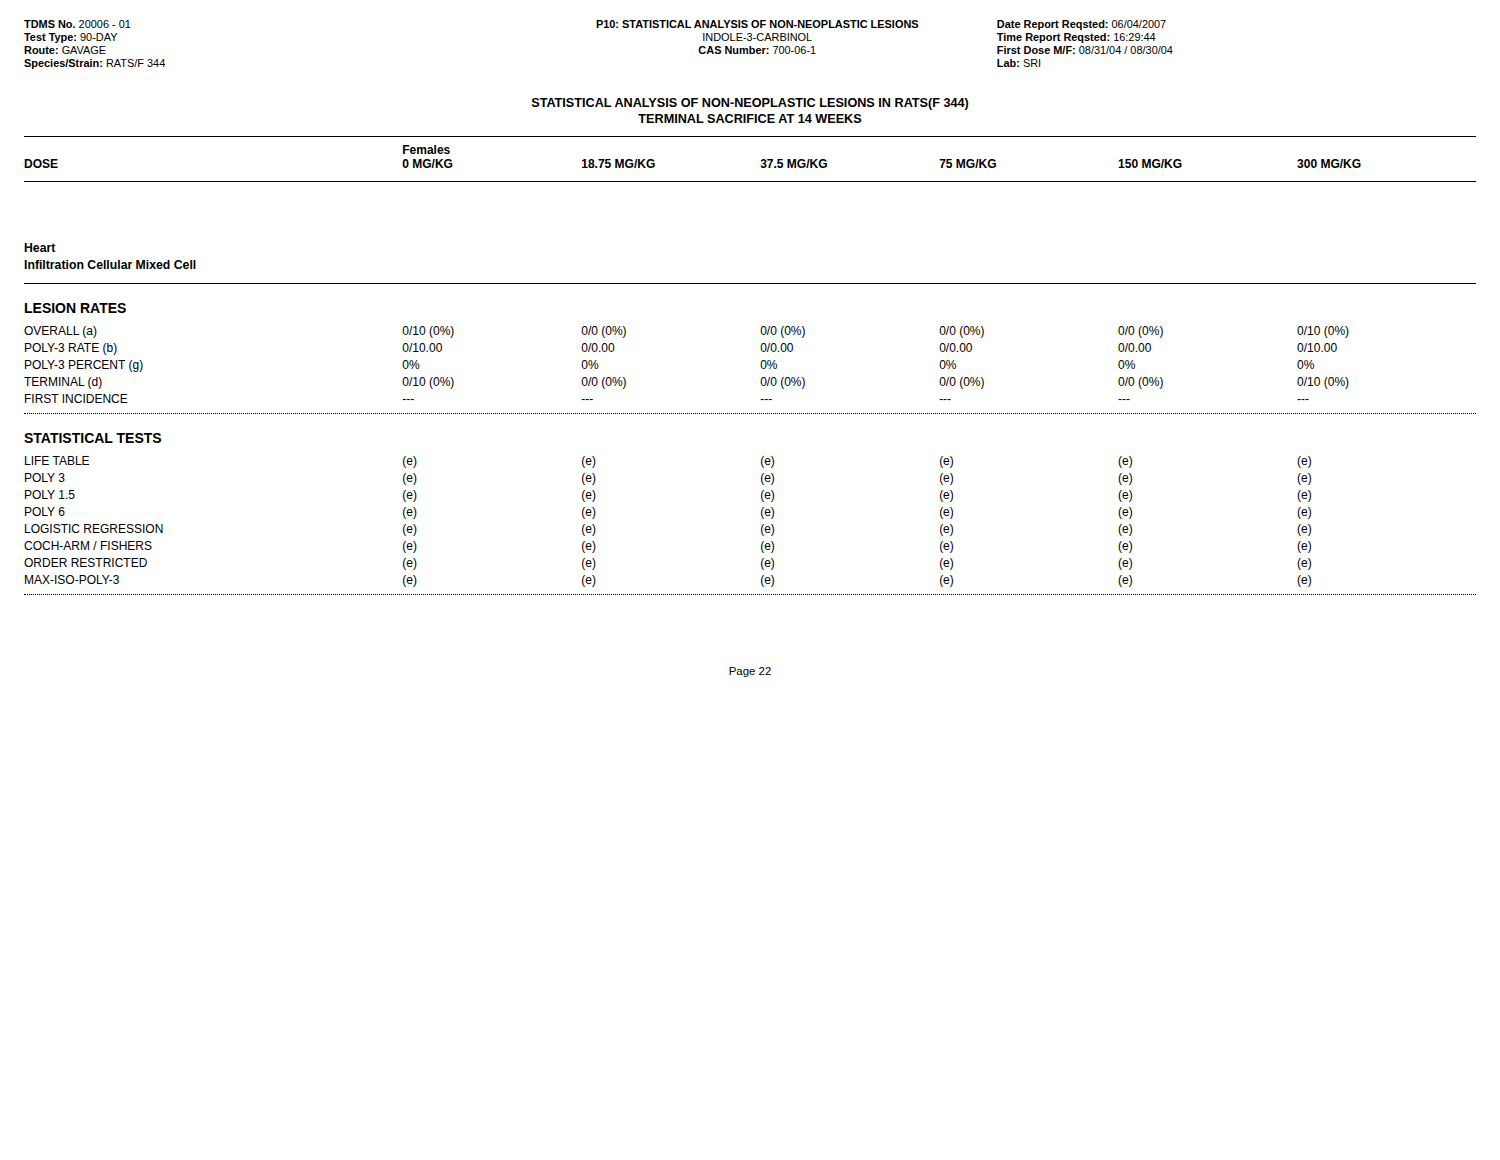| TDMS No. 20006 - 01 | P10: STATISTICAL ANALYSIS OF NON-NEOPLASTIC LESIONS | Date Report Reqsted: 06/04/2007 |
| Test Type: 90-DAY | INDOLE-3-CARBINOL | Time Report Reqsted: 16:29:44 |
| Route: GAVAGE | CAS Number: 700-06-1 | First Dose M/F: 08/31/04 / 08/30/04 |
| Species/Strain: RATS/F 344 | | Lab: SRI |
STATISTICAL ANALYSIS OF NON-NEOPLASTIC LESIONS IN RATS(F 344)
TERMINAL SACRIFICE AT 14 WEEKS
| | Females |
| DOSE | 0 MG/KG | 18.75 MG/KG | 37.5 MG/KG | 75 MG/KG | 150 MG/KG | 300 MG/KG |
Heart
Infiltration Cellular Mixed Cell
LESION RATES
| OVERALL (a) | 0/10 (0%) | 0/0 (0%) | 0/0 (0%) | 0/0 (0%) | 0/0 (0%) | 0/10 (0%) |
| POLY-3 RATE (b) | 0/10.00 | 0/0.00 | 0/0.00 | 0/0.00 | 0/0.00 | 0/10.00 |
| POLY-3 PERCENT (g) | 0% | 0% | 0% | 0% | 0% | 0% |
| TERMINAL (d) | 0/10 (0%) | 0/0 (0%) | 0/0 (0%) | 0/0 (0%) | 0/0 (0%) | 0/10 (0%) |
| FIRST INCIDENCE | --- | --- | --- | --- | --- | --- |
STATISTICAL TESTS
| LIFE TABLE | (e) | (e) | (e) | (e) | (e) | (e) |
| POLY 3 | (e) | (e) | (e) | (e) | (e) | (e) |
| POLY 1.5 | (e) | (e) | (e) | (e) | (e) | (e) |
| POLY 6 | (e) | (e) | (e) | (e) | (e) | (e) |
| LOGISTIC REGRESSION | (e) | (e) | (e) | (e) | (e) | (e) |
| COCH-ARM / FISHERS | (e) | (e) | (e) | (e) | (e) | (e) |
| ORDER RESTRICTED | (e) | (e) | (e) | (e) | (e) | (e) |
| MAX-ISO-POLY-3 | (e) | (e) | (e) | (e) | (e) | (e) |
Page 22